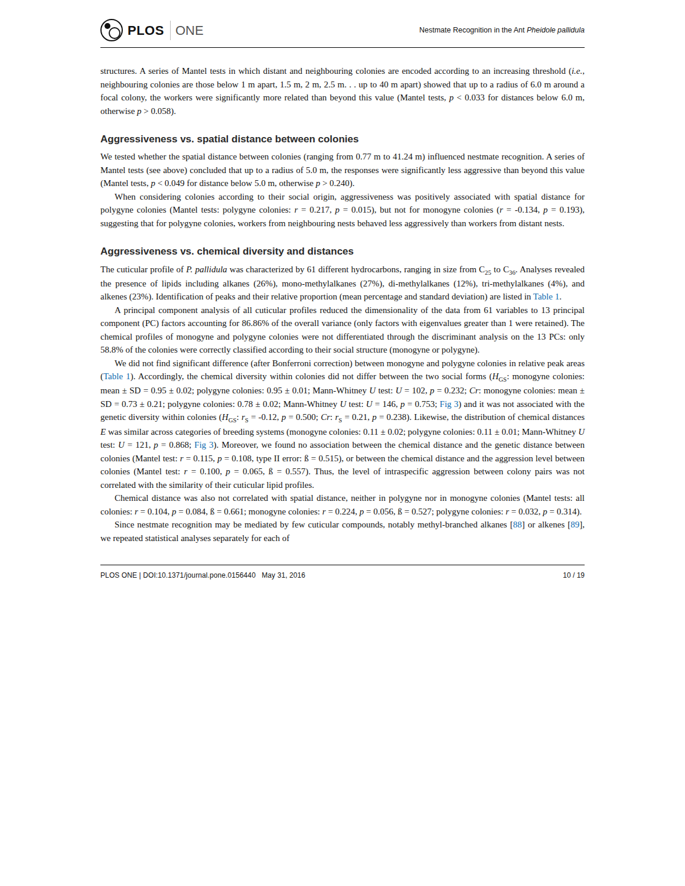PLOS ONE
Nestmate Recognition in the Ant Pheidole pallidula
structures. A series of Mantel tests in which distant and neighbouring colonies are encoded according to an increasing threshold (i.e., neighbouring colonies are those below 1 m apart, 1.5 m, 2 m, 2.5 m. . . up to 40 m apart) showed that up to a radius of 6.0 m around a focal colony, the workers were significantly more related than beyond this value (Mantel tests, p < 0.033 for distances below 6.0 m, otherwise p > 0.058).
Aggressiveness vs. spatial distance between colonies
We tested whether the spatial distance between colonies (ranging from 0.77 m to 41.24 m) influenced nestmate recognition. A series of Mantel tests (see above) concluded that up to a radius of 5.0 m, the responses were significantly less aggressive than beyond this value (Mantel tests, p < 0.049 for distance below 5.0 m, otherwise p > 0.240).
When considering colonies according to their social origin, aggressiveness was positively associated with spatial distance for polygyne colonies (Mantel tests: polygyne colonies: r = 0.217, p = 0.015), but not for monogyne colonies (r = -0.134, p = 0.193), suggesting that for polygyne colonies, workers from neighbouring nests behaved less aggressively than workers from distant nests.
Aggressiveness vs. chemical diversity and distances
The cuticular profile of P. pallidula was characterized by 61 different hydrocarbons, ranging in size from C25 to C36. Analyses revealed the presence of lipids including alkanes (26%), mono-methylalkanes (27%), di-methylalkanes (12%), tri-methylalkanes (4%), and alkenes (23%). Identification of peaks and their relative proportion (mean percentage and standard deviation) are listed in Table 1.
A principal component analysis of all cuticular profiles reduced the dimensionality of the data from 61 variables to 13 principal component (PC) factors accounting for 86.86% of the overall variance (only factors with eigenvalues greater than 1 were retained). The chemical profiles of monogyne and polygyne colonies were not differentiated through the discriminant analysis on the 13 PCs: only 58.8% of the colonies were correctly classified according to their social structure (monogyne or polygyne).
We did not find significant difference (after Bonferroni correction) between monogyne and polygyne colonies in relative peak areas (Table 1). Accordingly, the chemical diversity within colonies did not differ between the two social forms (HGS: monogyne colonies: mean ± SD = 0.95 ± 0.02; polygyne colonies: 0.95 ± 0.01; Mann-Whitney U test: U = 102, p = 0.232; Cr: monogyne colonies: mean ± SD = 0.73 ± 0.21; polygyne colonies: 0.78 ± 0.02; Mann-Whitney U test: U = 146, p = 0.753; Fig 3) and it was not associated with the genetic diversity within colonies (HGS: rS = -0.12, p = 0.500; Cr: rS = 0.21, p = 0.238). Likewise, the distribution of chemical distances E was similar across categories of breeding systems (monogyne colonies: 0.11 ± 0.02; polygyne colonies: 0.11 ± 0.01; Mann-Whitney U test: U = 121, p = 0.868; Fig 3). Moreover, we found no association between the chemical distance and the genetic distance between colonies (Mantel test: r = 0.115, p = 0.108, type II error: ß = 0.515), or between the chemical distance and the aggression level between colonies (Mantel test: r = 0.100, p = 0.065, ß = 0.557). Thus, the level of intraspecific aggression between colony pairs was not correlated with the similarity of their cuticular lipid profiles.
Chemical distance was also not correlated with spatial distance, neither in polygyne nor in monogyne colonies (Mantel tests: all colonies: r = 0.104, p = 0.084, ß = 0.661; monogyne colonies: r = 0.224, p = 0.056, ß = 0.527; polygyne colonies: r = 0.032, p = 0.314).
Since nestmate recognition may be mediated by few cuticular compounds, notably methyl-branched alkanes [88] or alkenes [89], we repeated statistical analyses separately for each of
PLOS ONE | DOI:10.1371/journal.pone.0156440 May 31, 2016
10 / 19